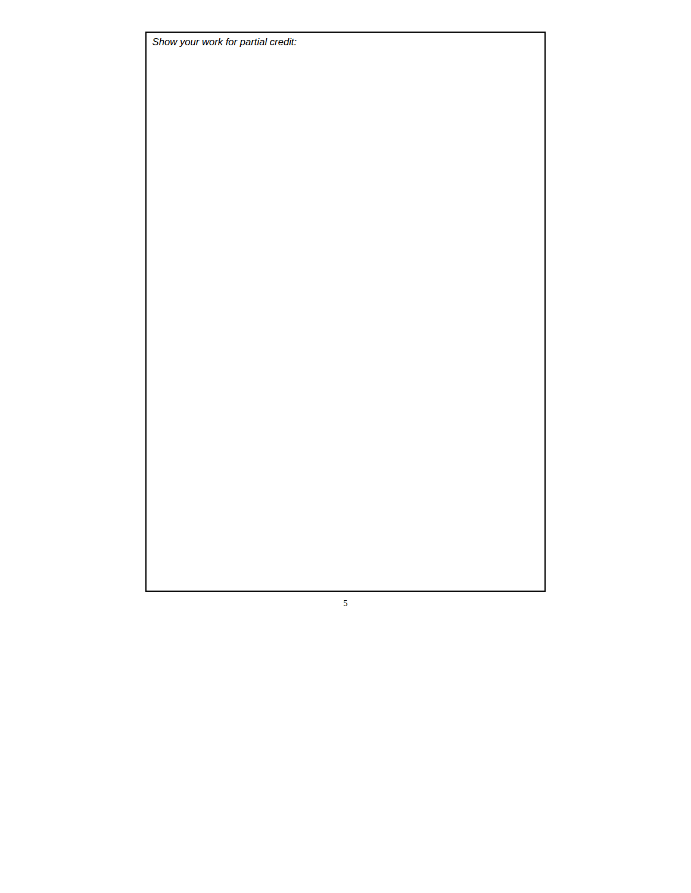Show your work for partial credit:
5